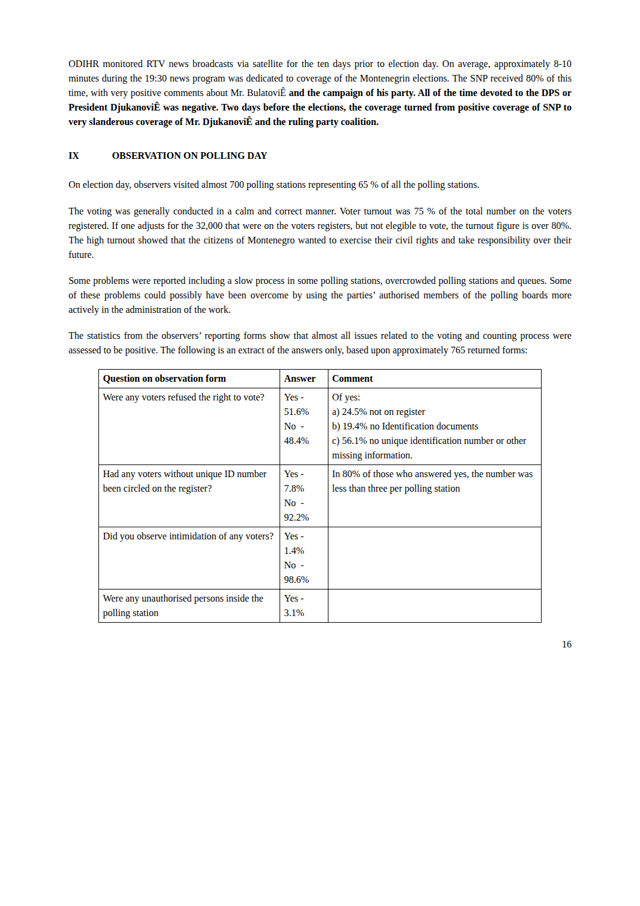ODIHR monitored RTV news broadcasts via satellite for the ten days prior to election day. On average, approximately 8-10 minutes during the 19:30 news program was dedicated to coverage of the Montenegrin elections. The SNP received 80% of this time, with very positive comments about Mr. BulatoviÊ and the campaign of his party. All of the time devoted to the DPS or President DjukanoviÊ was negative. Two days before the elections, the coverage turned from positive coverage of SNP to very slanderous coverage of Mr. DjukanoviÊ and the ruling party coalition.
IXOBSERVATION ON POLLING DAY
On election day, observers visited almost 700 polling stations representing 65 % of all the polling stations.
The voting was generally conducted in a calm and correct manner. Voter turnout was 75 % of the total number on the voters registered. If one adjusts for the 32,000 that were on the voters registers, but not elegible to vote, the turnout figure is over 80%. The high turnout showed that the citizens of Montenegro wanted to exercise their civil rights and take responsibility over their future.
Some problems were reported including a slow process in some polling stations, overcrowded polling stations and queues. Some of these problems could possibly have been overcome by using the parties’ authorised members of the polling boards more actively in the administration of the work.
The statistics from the observers’ reporting forms show that almost all issues related to the voting and counting process were assessed to be positive. The following is an extract of the answers only, based upon approximately 765 returned forms:
| Question on observation form | Answer | Comment |
| --- | --- | --- |
| Were any voters refused the right to vote? | Yes - 51.6% No - 48.4% | Of yes: a) 24.5% not on register b) 19.4% no Identification documents c) 56.1% no unique identification number or other missing information. |
| Had any voters without unique ID number been circled on the register? | Yes - 7.8% No - 92.2% | In 80% of those who answered yes, the number was less than three per polling station |
| Did you observe intimidation of any voters? | Yes - 1.4% No - 98.6% | |
| Were any unauthorised persons inside the polling station | Yes - 3.1% | |
16